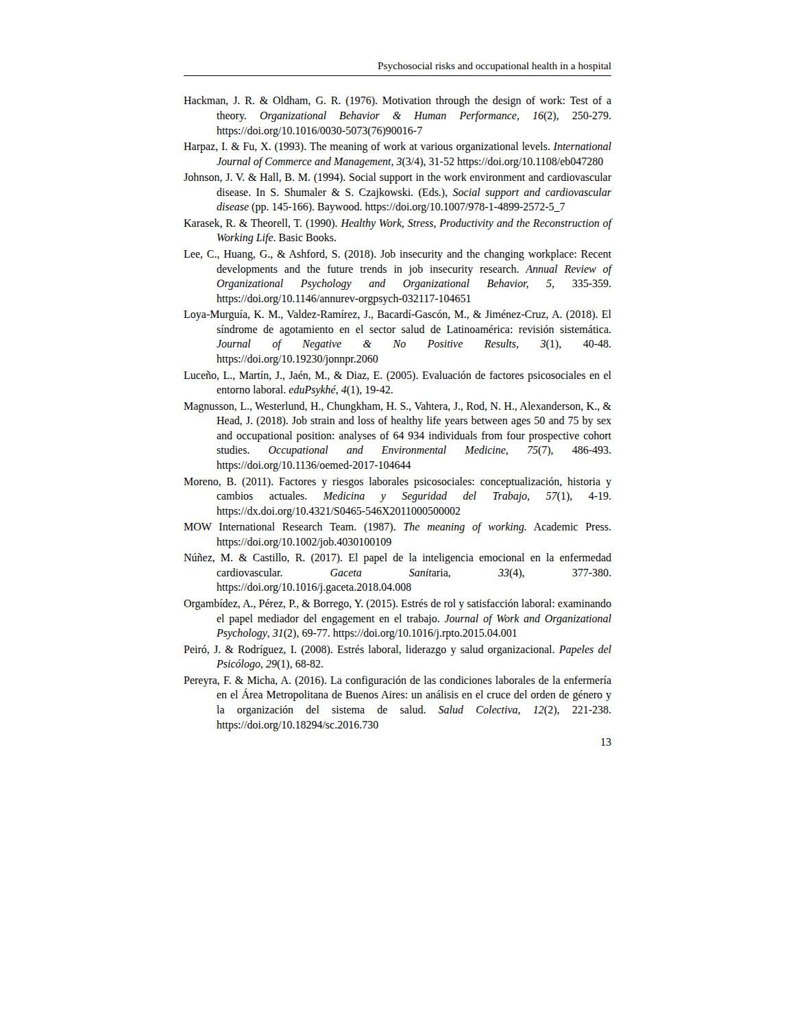Psychosocial risks and occupational health in a hospital
Hackman, J. R. & Oldham, G. R. (1976). Motivation through the design of work: Test of a theory. Organizational Behavior & Human Performance, 16(2), 250-279. https://doi.org/10.1016/0030-5073(76)90016-7
Harpaz, I. & Fu, X. (1993). The meaning of work at various organizational levels. International Journal of Commerce and Management, 3(3/4), 31-52 https://doi.org/10.1108/eb047280
Johnson, J. V. & Hall, B. M. (1994). Social support in the work environment and cardiovascular disease. In S. Shumaler & S. Czajkowski. (Eds.), Social support and cardiovascular disease (pp. 145-166). Baywood. https://doi.org/10.1007/978-1-4899-2572-5_7
Karasek, R. & Theorell, T. (1990). Healthy Work, Stress, Productivity and the Reconstruction of Working Life. Basic Books.
Lee, C., Huang, G., & Ashford, S. (2018). Job insecurity and the changing workplace: Recent developments and the future trends in job insecurity research. Annual Review of Organizational Psychology and Organizational Behavior, 5, 335-359. https://doi.org/10.1146/annurev-orgpsych-032117-104651
Loya-Murguía, K. M., Valdez-Ramírez, J., Bacardí-Gascón, M., & Jiménez-Cruz, A. (2018). El síndrome de agotamiento en el sector salud de Latinoamérica: revisión sistemática. Journal of Negative & No Positive Results, 3(1), 40-48. https://doi.org/10.19230/jonnpr.2060
Luceño, L., Martín, J., Jaén, M., & Diaz, E. (2005). Evaluación de factores psicosociales en el entorno laboral. eduPsykhé, 4(1), 19-42.
Magnusson, L., Westerlund, H., Chungkham, H. S., Vahtera, J., Rod, N. H., Alexanderson, K., & Head, J. (2018). Job strain and loss of healthy life years between ages 50 and 75 by sex and occupational position: analyses of 64 934 individuals from four prospective cohort studies. Occupational and Environmental Medicine, 75(7), 486-493. https://doi.org/10.1136/oemed-2017-104644
Moreno, B. (2011). Factores y riesgos laborales psicosociales: conceptualización, historia y cambios actuales. Medicina y Seguridad del Trabajo, 57(1), 4-19. https://dx.doi.org/10.4321/S0465-546X2011000500002
MOW International Research Team. (1987). The meaning of working. Academic Press. https://doi.org/10.1002/job.4030100109
Núñez, M. & Castillo, R. (2017). El papel de la inteligencia emocional en la enfermedad cardiovascular. Gaceta Sanitaria, 33(4), 377-380. https://doi.org/10.1016/j.gaceta.2018.04.008
Orgambídez, A., Pérez, P., & Borrego, Y. (2015). Estrés de rol y satisfacción laboral: examinando el papel mediador del engagement en el trabajo. Journal of Work and Organizational Psychology, 31(2), 69-77. https://doi.org/10.1016/j.rpto.2015.04.001
Peiró, J. & Rodríguez, I. (2008). Estrés laboral, liderazgo y salud organizacional. Papeles del Psicólogo, 29(1), 68-82.
Pereyra, F. & Micha, A. (2016). La configuración de las condiciones laborales de la enfermería en el Área Metropolitana de Buenos Aires: un análisis en el cruce del orden de género y la organización del sistema de salud. Salud Colectiva, 12(2), 221-238. https://doi.org/10.18294/sc.2016.730
13